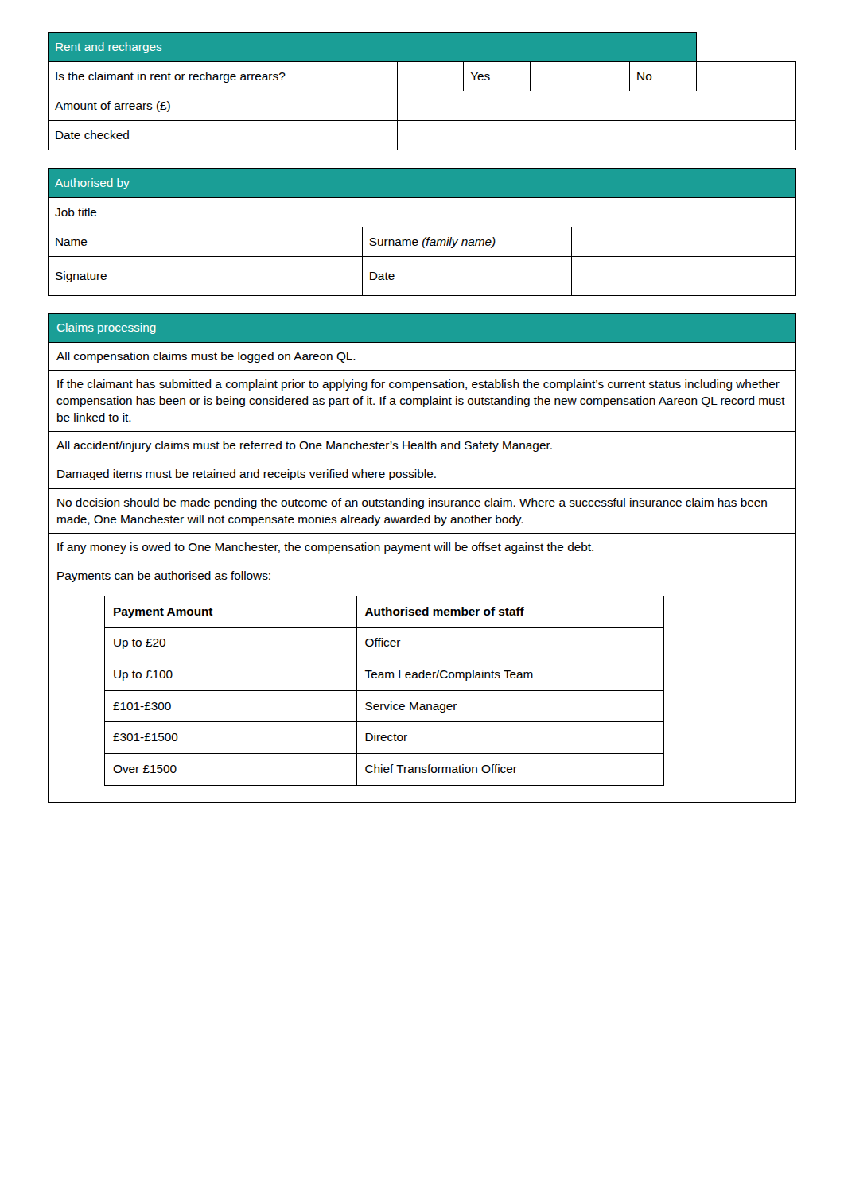| Rent and recharges |
| Is the claimant in rent or recharge arrears? | | Yes | | No | |
| Amount of arrears (£) | |
| Date checked | |
| Authorised by |
| Job title | |
| Name | | Surname (family name) | |
| Signature | | Date | |
| Claims processing |
| All compensation claims must be logged on Aareon QL. |
| If the claimant has submitted a complaint prior to applying for compensation, establish the complaint’s current status including whether compensation has been or is being considered as part of it. If a complaint is outstanding the new compensation Aareon QL record must be linked to it. |
| All accident/injury claims must be referred to One Manchester’s Health and Safety Manager. |
| Damaged items must be retained and receipts verified where possible. |
| No decision should be made pending the outcome of an outstanding insurance claim. Where a successful insurance claim has been made, One Manchester will not compensate monies already awarded by another body. |
| If any money is owed to One Manchester, the compensation payment will be offset against the debt. |
| Payments can be authorised as follows: / Payment Amount / Authorised member of staff / / --- / --- / / Up to £20 / Officer / / Up to £100 / Team Leader/Complaints Team / / £101-£300 / Service Manager / / £301-£1500 / Director / / Over £1500 / Chief Transformation Officer / |